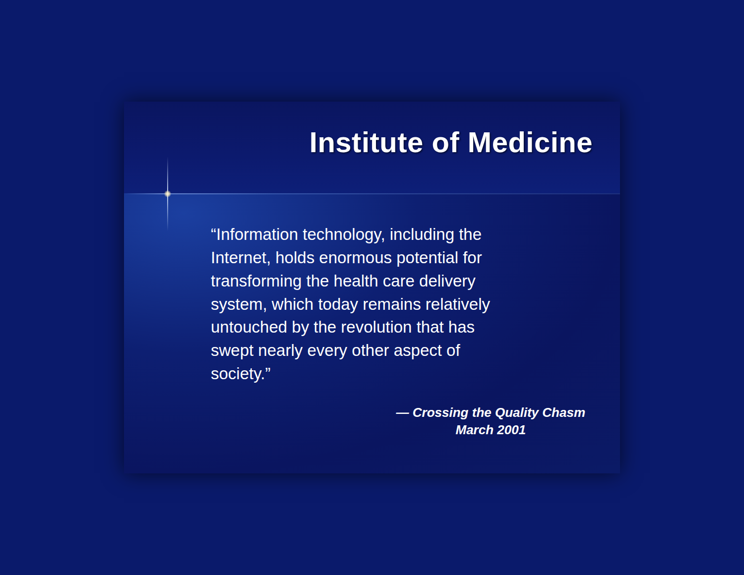Institute of Medicine
“Information technology, including the Internet, holds enormous potential for transforming the health care delivery system, which today remains relatively untouched by the revolution that has swept nearly every other aspect of society.”
— Crossing the Quality Chasm
March 2001